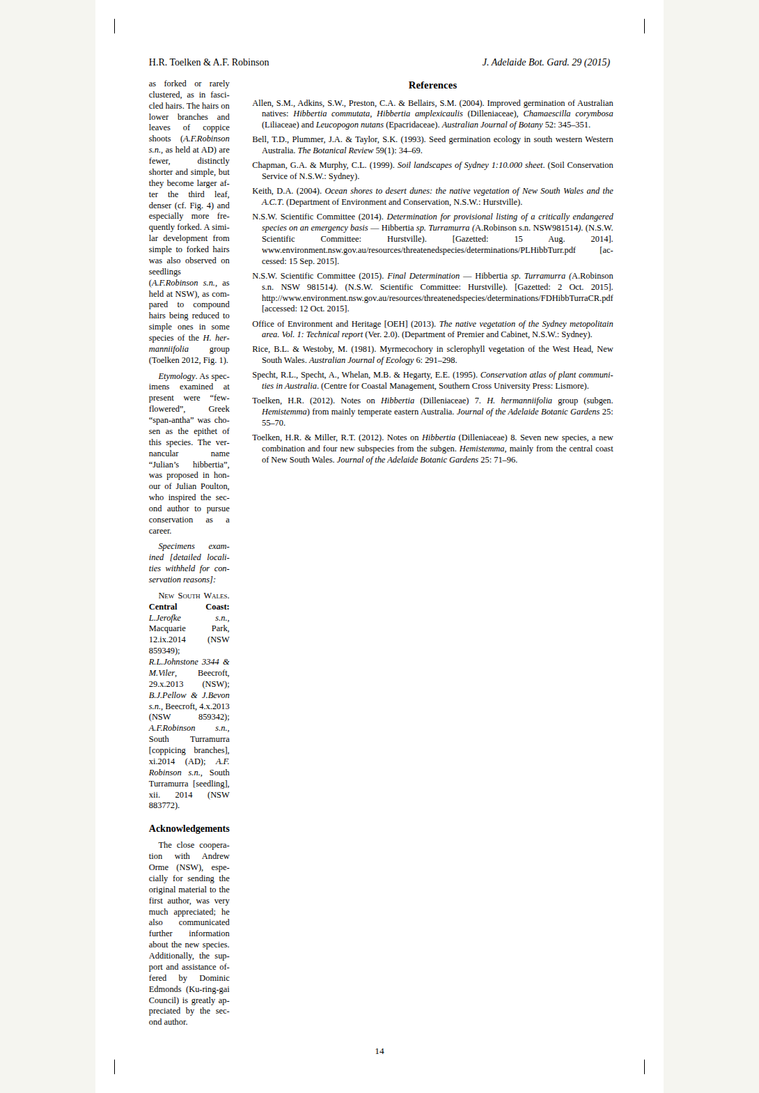H.R. Toelken & A.F. Robinson J. Adelaide Bot. Gard. 29 (2015)
as forked or rarely clustered, as in fascicled hairs. The hairs on lower branches and leaves of coppice shoots (A.F.Robinson s.n., as held at AD) are fewer, distinctly shorter and simple, but they become larger after the third leaf, denser (cf. Fig. 4) and especially more frequently forked. A similar development from simple to forked hairs was also observed on seedlings (A.F.Robinson s.n., as held at NSW), as compared to compound hairs being reduced to simple ones in some species of the H. hermanniifolia group (Toelken 2012, Fig. 1).
Etymology. As specimens examined at present were “few-flowered”, Greek “span-antha” was chosen as the epithet of this species. The vernancular name “Julian’s hibbertia”, was proposed in honour of Julian Poulton, who inspired the second author to pursue conservation as a career.
Specimens examined [detailed localities withheld for conservation reasons]:
New South Wales. Central Coast: L.Jerofke s.n., Macquarie Park, 12.ix.2014 (NSW 859349); R.L.Johnstone 3344 & M.Viler, Beecroft, 29.x.2013 (NSW); B.J.Pellow & J.Bevon s.n., Beecroft, 4.x.2013 (NSW 859342); A.F.Robinson s.n., South Turramurra [coppicing branches], xi.2014 (AD); A.F. Robinson s.n., South Turramurra [seedling], xii. 2014 (NSW 883772).
Acknowledgements
The close cooperation with Andrew Orme (NSW), especially for sending the original material to the first author, was very much appreciated; he also communicated further information about the new species. Additionally, the support and assistance offered by Dominic Edmonds (Ku-ring-gai Council) is greatly appreciated by the second author.
References
Allen, S.M., Adkins, S.W., Preston, C.A. & Bellairs, S.M. (2004). Improved germination of Australian natives: Hibbertia commutata, Hibbertia amplexicaulis (Dilleniaceae), Chamaescilla corymbosa (Liliaceae) and Leucopogon nutans (Epacridaceae). Australian Journal of Botany 52: 345–351.
Bell, T.D., Plummer, J.A. & Taylor, S.K. (1993). Seed germination ecology in south western Western Australia. The Botanical Review 59(1): 34–69.
Chapman, G.A. & Murphy, C.L. (1999). Soil landscapes of Sydney 1:10.000 sheet. (Soil Conservation Service of N.S.W.: Sydney).
Keith, D.A. (2004). Ocean shores to desert dunes: the native vegetation of New South Wales and the A.C.T. (Department of Environment and Conservation, N.S.W.: Hurstville).
N.S.W. Scientific Committee (2014). Determination for provisional listing of a critically endangered species on an emergency basis — Hibbertia sp. Turramurra (A.Robinson s.n. NSW981514). (N.S.W. Scientific Committee: Hurstville). [Gazetted: 15 Aug. 2014]. www.environment.nsw.gov.au/resources/threatenedspecies/determinations/PLHibbTurr.pdf [accessed: 15 Sep. 2015].
N.S.W. Scientific Committee (2015). Final Determination — Hibbertia sp. Turramurra (A.Robinson s.n. NSW 981514). (N.S.W. Scientific Committee: Hurstville). [Gazetted: 2 Oct. 2015]. http://www.environment.nsw.gov.au/resources/threatenedspecies/determinations/FDHibbTurraCR.pdf [accessed: 12 Oct. 2015].
Office of Environment and Heritage [OEH] (2013). The native vegetation of the Sydney metopolitain area. Vol. 1: Technical report (Ver. 2.0). (Department of Premier and Cabinet, N.S.W.: Sydney).
Rice, B.L. & Westoby, M. (1981). Myrmecochory in sclerophyll vegetation of the West Head, New South Wales. Australian Journal of Ecology 6: 291–298.
Specht, R.L., Specht, A., Whelan, M.B. & Hegarty, E.E. (1995). Conservation atlas of plant communities in Australia. (Centre for Coastal Management, Southern Cross University Press: Lismore).
Toelken, H.R. (2012). Notes on Hibbertia (Dilleniaceae) 7. H. hermanniifolia group (subgen. Hemistemma) from mainly temperate eastern Australia. Journal of the Adelaide Botanic Gardens 25: 55–70.
Toelken, H.R. & Miller, R.T. (2012). Notes on Hibbertia (Dilleniaceae) 8. Seven new species, a new combination and four new subspecies from the subgen. Hemistemma, mainly from the central coast of New South Wales. Journal of the Adelaide Botanic Gardens 25: 71–96.
14